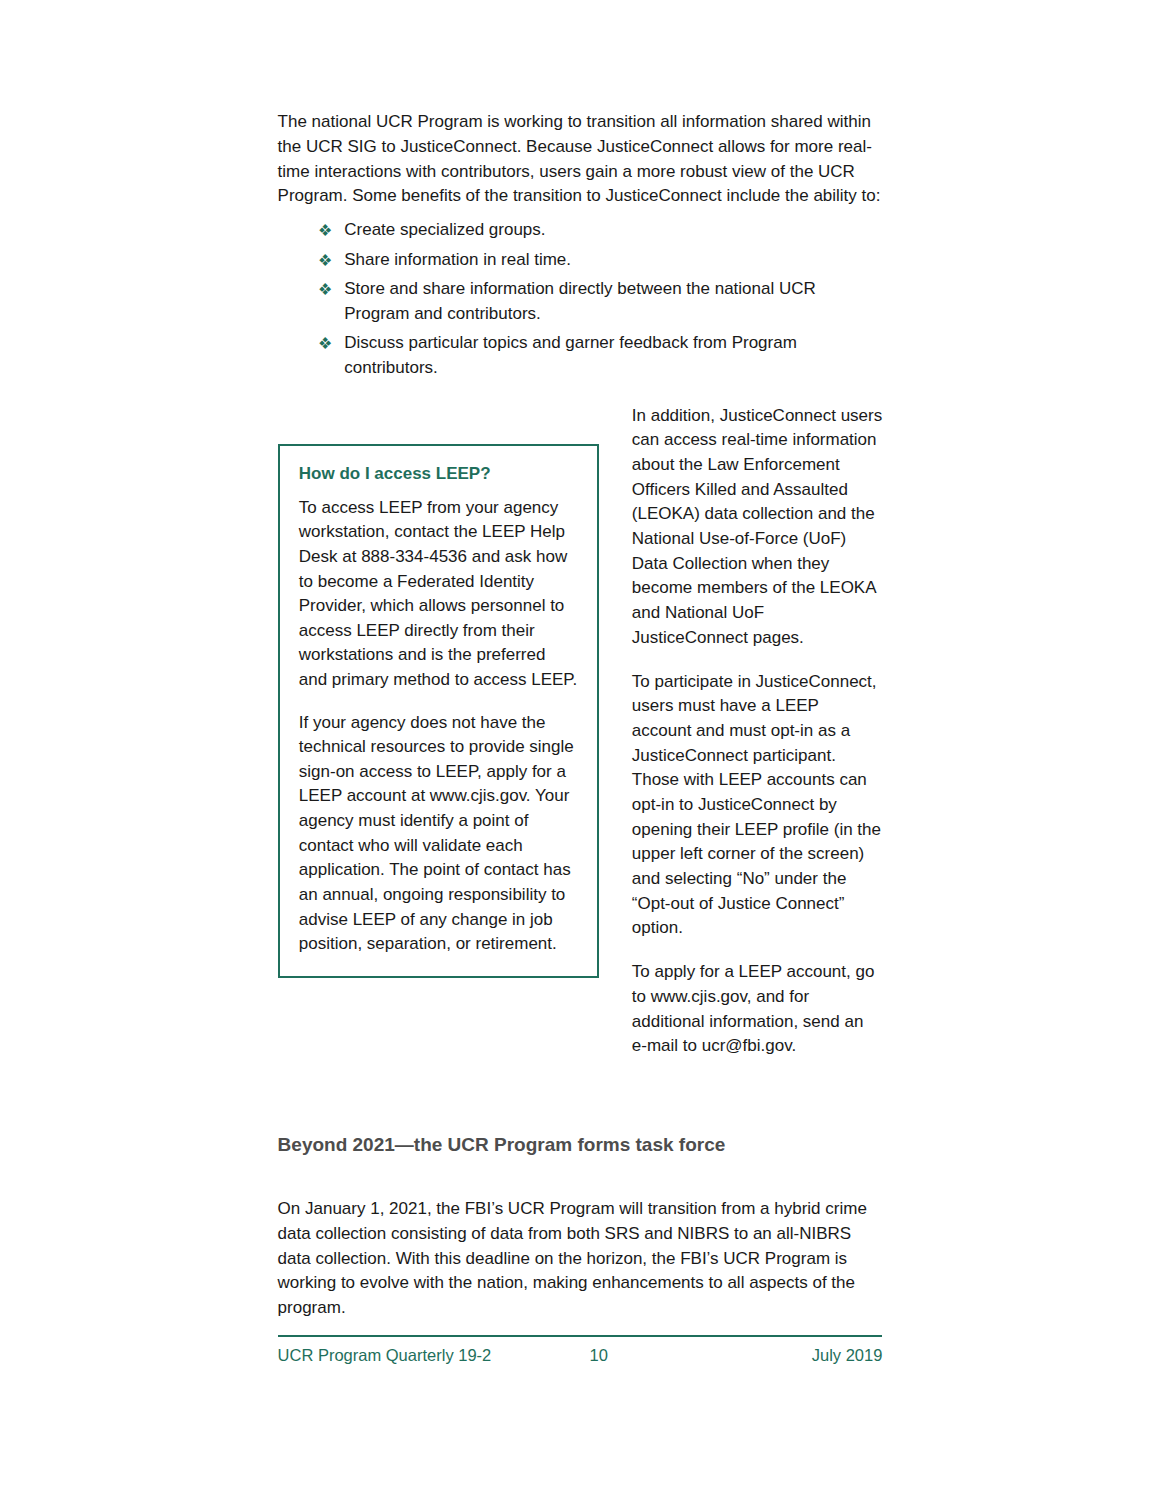The national UCR Program is working to transition all information shared within the UCR SIG to JusticeConnect. Because JusticeConnect allows for more real-time interactions with contributors, users gain a more robust view of the UCR Program. Some benefits of the transition to JusticeConnect include the ability to:
Create specialized groups.
Share information in real time.
Store and share information directly between the national UCR Program and contributors.
Discuss particular topics and garner feedback from Program contributors.
How do I access LEEP?
To access LEEP from your agency workstation, contact the LEEP Help Desk at 888-334-4536 and ask how to become a Federated Identity Provider, which allows personnel to access LEEP directly from their workstations and is the preferred and primary method to access LEEP.
If your agency does not have the technical resources to provide single sign-on access to LEEP, apply for a LEEP account at www.cjis.gov. Your agency must identify a point of contact who will validate each application. The point of contact has an annual, ongoing responsibility to advise LEEP of any change in job position, separation, or retirement.
In addition, JusticeConnect users can access real-time information about the Law Enforcement Officers Killed and Assaulted (LEOKA) data collection and the National Use-of-Force (UoF) Data Collection when they become members of the LEOKA and National UoF JusticeConnect pages.
To participate in JusticeConnect, users must have a LEEP account and must opt-in as a JusticeConnect participant. Those with LEEP accounts can opt-in to JusticeConnect by opening their LEEP profile (in the upper left corner of the screen) and selecting “No” under the “Opt-out of Justice Connect” option.
To apply for a LEEP account, go to www.cjis.gov, and for additional information, send an e-mail to ucr@fbi.gov.
Beyond 2021—the UCR Program forms task force
On January 1, 2021, the FBI’s UCR Program will transition from a hybrid crime data collection consisting of data from both SRS and NIBRS to an all-NIBRS data collection. With this deadline on the horizon, the FBI’s UCR Program is working to evolve with the nation, making enhancements to all aspects of the program.
UCR Program Quarterly 19-2 10 July 2019